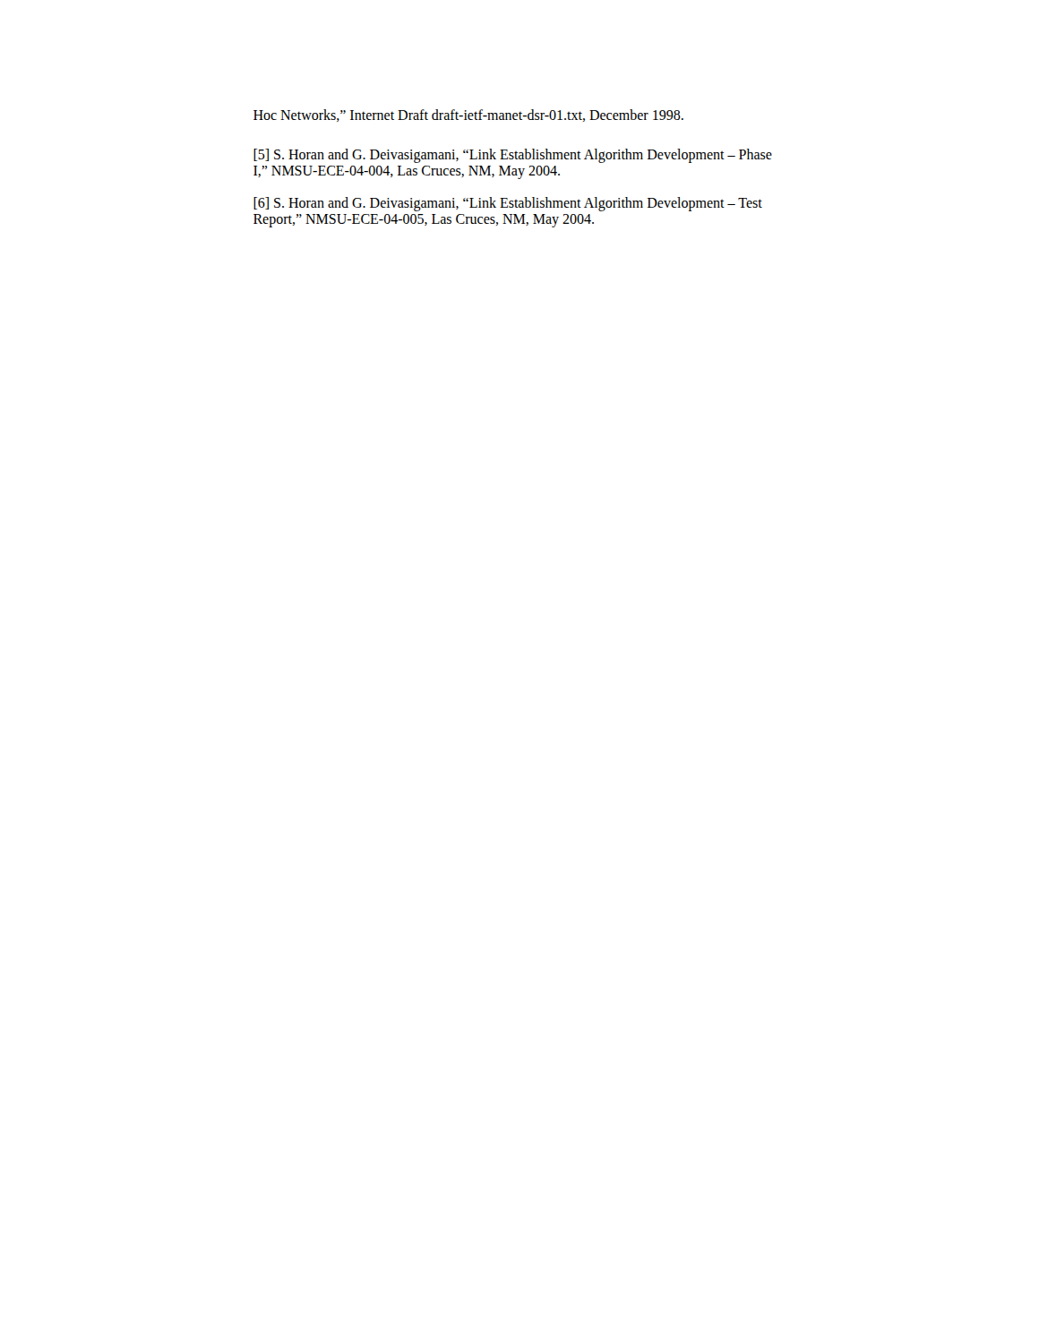Hoc Networks,” Internet Draft draft-ietf-manet-dsr-01.txt, December 1998.
[5] S. Horan and G. Deivasigamani, “Link Establishment Algorithm Development – Phase I,” NMSU-ECE-04-004, Las Cruces, NM, May 2004.
[6] S. Horan and G. Deivasigamani, “Link Establishment Algorithm Development – Test Report,” NMSU-ECE-04-005, Las Cruces, NM, May 2004.